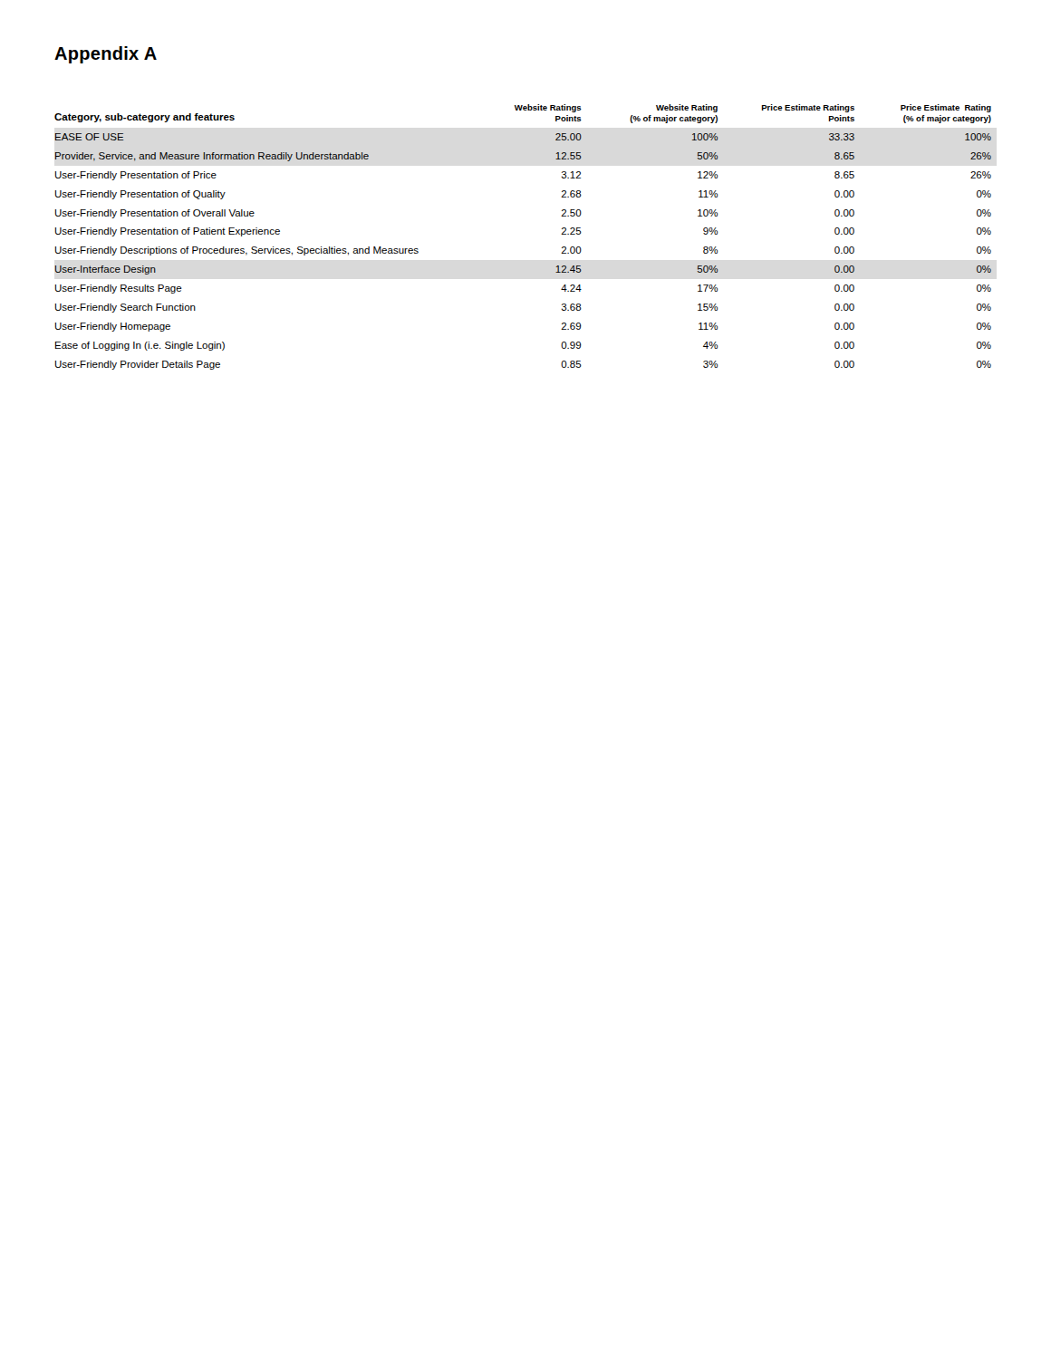Appendix A
| Category, sub-category and features | Website Ratings Points | Website Rating (% of major category) | Price Estimate Ratings Points | Price Estimate Rating (% of major category) |
| --- | --- | --- | --- | --- |
| EASE OF USE | 25.00 | 100% | 33.33 | 100% |
| Provider, Service, and Measure Information Readily Understandable | 12.55 | 50% | 8.65 | 26% |
| User-Friendly Presentation of Price | 3.12 | 12% | 8.65 | 26% |
| User-Friendly Presentation of Quality | 2.68 | 11% | 0.00 | 0% |
| User-Friendly Presentation of Overall Value | 2.50 | 10% | 0.00 | 0% |
| User-Friendly Presentation of Patient Experience | 2.25 | 9% | 0.00 | 0% |
| User-Friendly Descriptions of Procedures, Services, Specialties, and Measures | 2.00 | 8% | 0.00 | 0% |
| User-Interface Design | 12.45 | 50% | 0.00 | 0% |
| User-Friendly Results Page | 4.24 | 17% | 0.00 | 0% |
| User-Friendly Search Function | 3.68 | 15% | 0.00 | 0% |
| User-Friendly Homepage | 2.69 | 11% | 0.00 | 0% |
| Ease of Logging In (i.e. Single Login) | 0.99 | 4% | 0.00 | 0% |
| User-Friendly Provider Details Page | 0.85 | 3% | 0.00 | 0% |